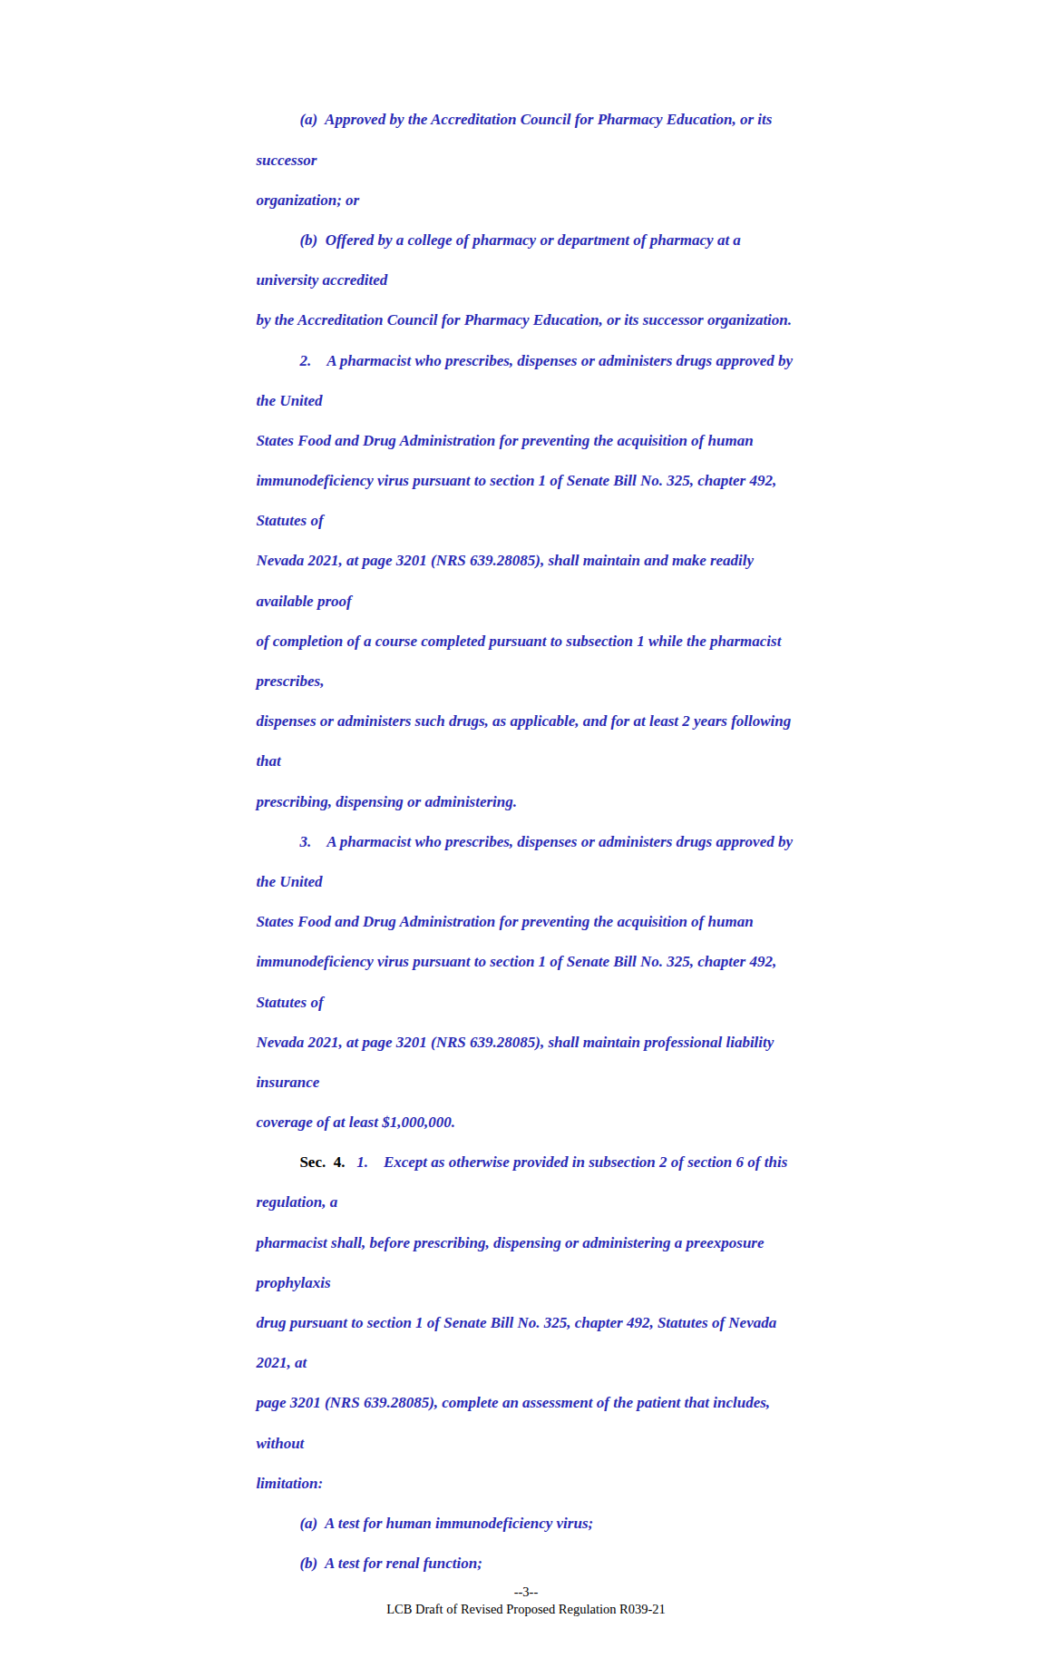(a) Approved by the Accreditation Council for Pharmacy Education, or its successor
organization; or
(b) Offered by a college of pharmacy or department of pharmacy at a university accredited
by the Accreditation Council for Pharmacy Education, or its successor organization.
2. A pharmacist who prescribes, dispenses or administers drugs approved by the United
States Food and Drug Administration for preventing the acquisition of human
immunodeficiency virus pursuant to section 1 of Senate Bill No. 325, chapter 492, Statutes of
Nevada 2021, at page 3201 (NRS 639.28085), shall maintain and make readily available proof
of completion of a course completed pursuant to subsection 1 while the pharmacist prescribes,
dispenses or administers such drugs, as applicable, and for at least 2 years following that
prescribing, dispensing or administering.
3. A pharmacist who prescribes, dispenses or administers drugs approved by the United
States Food and Drug Administration for preventing the acquisition of human
immunodeficiency virus pursuant to section 1 of Senate Bill No. 325, chapter 492, Statutes of
Nevada 2021, at page 3201 (NRS 639.28085), shall maintain professional liability insurance
coverage of at least $1,000,000.
Sec. 4. 1. Except as otherwise provided in subsection 2 of section 6 of this regulation, a
pharmacist shall, before prescribing, dispensing or administering a preexposure prophylaxis
drug pursuant to section 1 of Senate Bill No. 325, chapter 492, Statutes of Nevada 2021, at
page 3201 (NRS 639.28085), complete an assessment of the patient that includes, without
limitation:
(a) A test for human immunodeficiency virus;
(b) A test for renal function;
--3-- LCB Draft of Revised Proposed Regulation R039-21